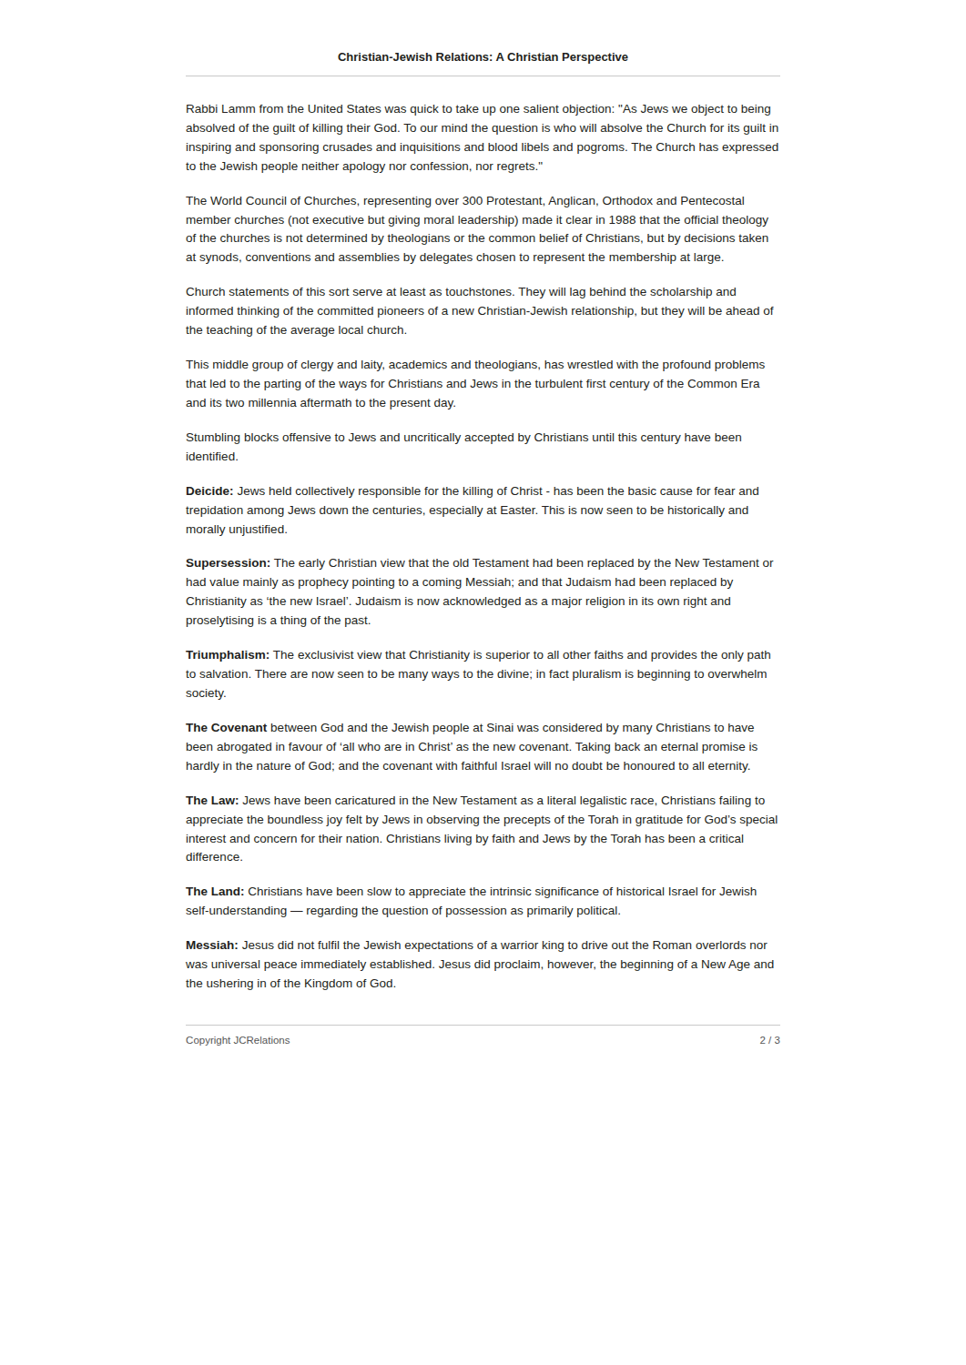Christian-Jewish Relations: A Christian Perspective
Rabbi Lamm from the United States was quick to take up one salient objection: "As Jews we object to being absolved of the guilt of killing their God. To our mind the question is who will absolve the Church for its guilt in inspiring and sponsoring crusades and inquisitions and blood libels and pogroms. The Church has expressed to the Jewish people neither apology nor confession, nor regrets."
The World Council of Churches, representing over 300 Protestant, Anglican, Orthodox and Pentecostal member churches (not executive but giving moral leadership) made it clear in 1988 that the official theology of the churches is not determined by theologians or the common belief of Christians, but by decisions taken at synods, conventions and assemblies by delegates chosen to represent the membership at large.
Church statements of this sort serve at least as touchstones. They will lag behind the scholarship and informed thinking of the committed pioneers of a new Christian-Jewish relationship, but they will be ahead of the teaching of the average local church.
This middle group of clergy and laity, academics and theologians, has wrestled with the profound problems that led to the parting of the ways for Christians and Jews in the turbulent first century of the Common Era and its two millennia aftermath to the present day.
Stumbling blocks offensive to Jews and uncritically accepted by Christians until this century have been identified.
Deicide: Jews held collectively responsible for the killing of Christ - has been the basic cause for fear and trepidation among Jews down the centuries, especially at Easter. This is now seen to be historically and morally unjustified.
Supersession: The early Christian view that the old Testament had been replaced by the New Testament or had value mainly as prophecy pointing to a coming Messiah; and that Judaism had been replaced by Christianity as ‘the new Israel’. Judaism is now acknowledged as a major religion in its own right and proselytising is a thing of the past.
Triumphalism: The exclusivist view that Christianity is superior to all other faiths and provides the only path to salvation. There are now seen to be many ways to the divine; in fact pluralism is beginning to overwhelm society.
The Covenant between God and the Jewish people at Sinai was considered by many Christians to have been abrogated in favour of ‘all who are in Christ’ as the new covenant. Taking back an eternal promise is hardly in the nature of God; and the covenant with faithful Israel will no doubt be honoured to all eternity.
The Law: Jews have been caricatured in the New Testament as a literal legalistic race, Christians failing to appreciate the boundless joy felt by Jews in observing the precepts of the Torah in gratitude for God’s special interest and concern for their nation. Christians living by faith and Jews by the Torah has been a critical difference.
The Land: Christians have been slow to appreciate the intrinsic significance of historical Israel for Jewish self-understanding — regarding the question of possession as primarily political.
Messiah: Jesus did not fulfil the Jewish expectations of a warrior king to drive out the Roman overlords nor was universal peace immediately established. Jesus did proclaim, however, the beginning of a New Age and the ushering in of the Kingdom of God.
Copyright JCRelations 2 / 3